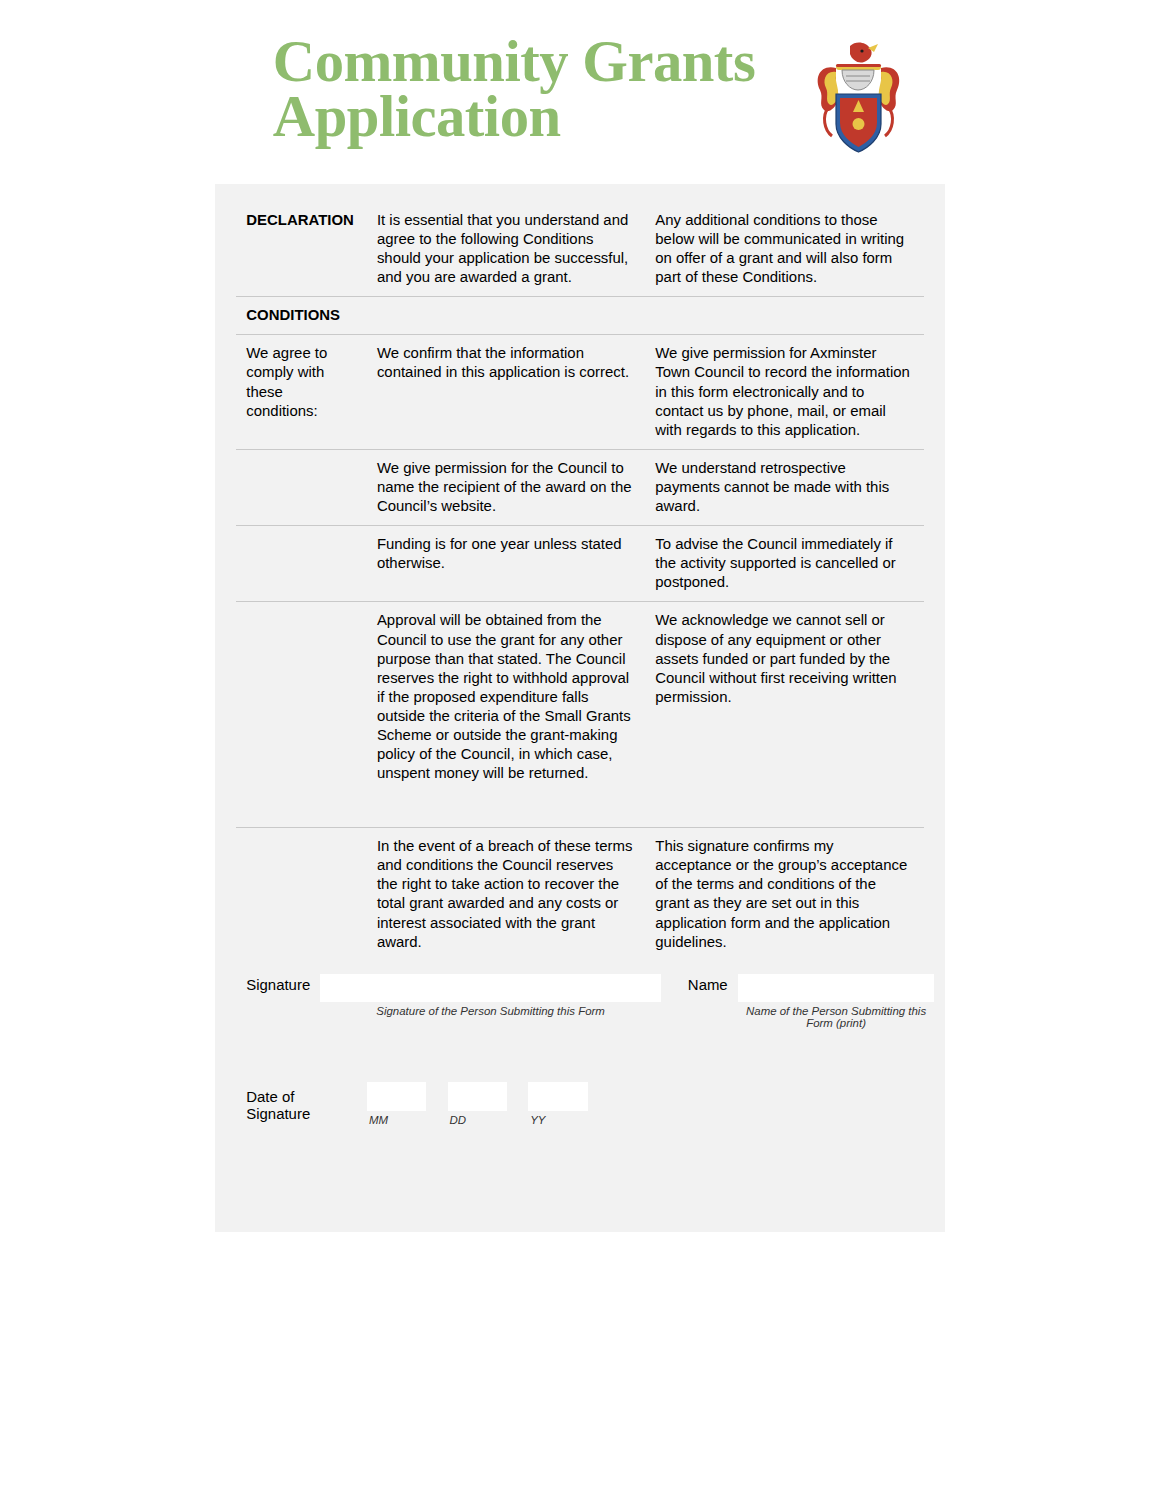Community Grants
Application
| DECLARATION | It is essential that you understand and agree to the following Conditions should your application be successful, and you are awarded a grant. | Any additional conditions to those below will be communicated in writing on offer of a grant and will also form part of these Conditions. |
| CONDITIONS |
| We agree to comply with these conditions: | We confirm that the information contained in this application is correct. | We give permission for Axminster Town Council to record the information in this form electronically and to contact us by phone, mail, or email with regards to this application. |
| | We give permission for the Council to name the recipient of the award on the Council’s website. | We understand retrospective payments cannot be made with this award. |
| | Funding is for one year unless stated otherwise. | To advise the Council immediately if the activity supported is cancelled or postponed. |
| | Approval will be obtained from the Council to use the grant for any other purpose than that stated. The Council reserves the right to withhold approval if the proposed expenditure falls outside the criteria of the Small Grants Scheme or outside the grant-making policy of the Council, in which case, unspent money will be returned. | We acknowledge we cannot sell or dispose of any equipment or other assets funded or part funded by the Council without first receiving written permission. |
| | In the event of a breach of these terms and conditions the Council reserves the right to take action to recover the total grant awarded and any costs or interest associated with the grant award. | This signature confirms my acceptance or the group’s acceptance of the terms and conditions of the grant as they are set out in this application form and the application guidelines. |
Signature
Signature of the Person Submitting this Form
Name
Name of the Person Submitting this Form (print)
Date of Signature
MM
DD
YY